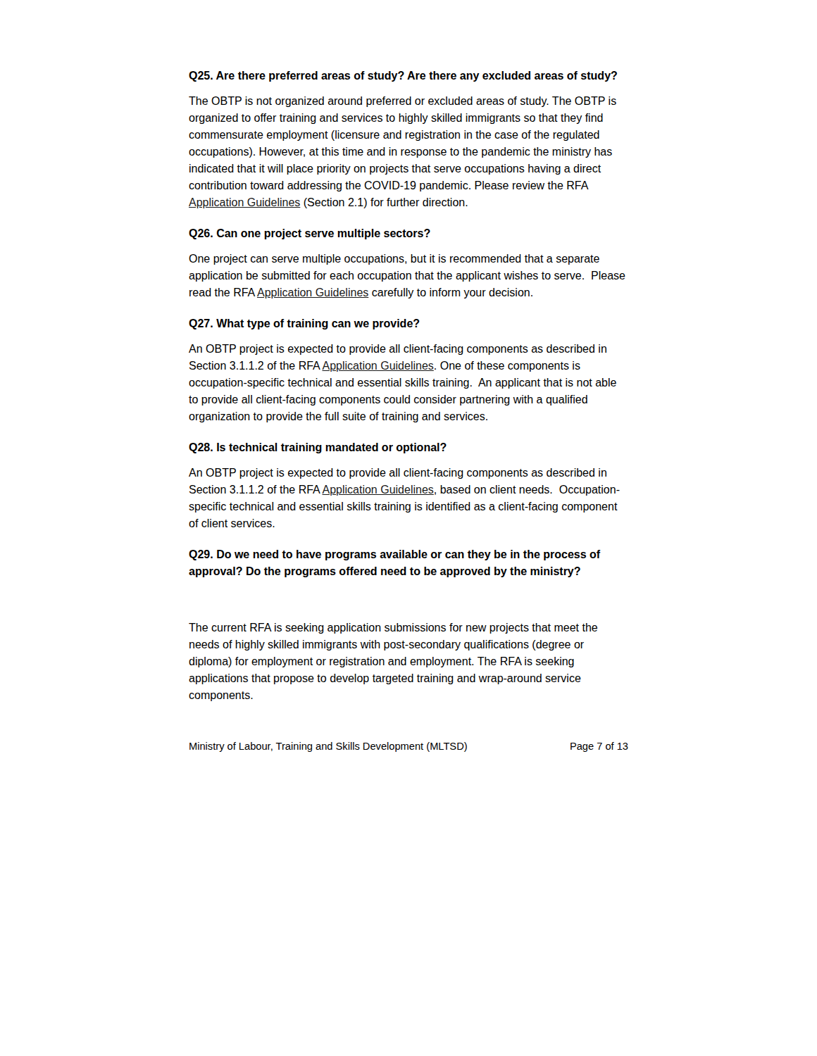Q25. Are there preferred areas of study? Are there any excluded areas of study?
The OBTP is not organized around preferred or excluded areas of study. The OBTP is organized to offer training and services to highly skilled immigrants so that they find commensurate employment (licensure and registration in the case of the regulated occupations). However, at this time and in response to the pandemic the ministry has indicated that it will place priority on projects that serve occupations having a direct contribution toward addressing the COVID-19 pandemic. Please review the RFA Application Guidelines (Section 2.1) for further direction.
Q26. Can one project serve multiple sectors?
One project can serve multiple occupations, but it is recommended that a separate application be submitted for each occupation that the applicant wishes to serve. Please read the RFA Application Guidelines carefully to inform your decision.
Q27. What type of training can we provide?
An OBTP project is expected to provide all client-facing components as described in Section 3.1.1.2 of the RFA Application Guidelines. One of these components is occupation-specific technical and essential skills training. An applicant that is not able to provide all client-facing components could consider partnering with a qualified organization to provide the full suite of training and services.
Q28. Is technical training mandated or optional?
An OBTP project is expected to provide all client-facing components as described in Section 3.1.1.2 of the RFA Application Guidelines, based on client needs. Occupation-specific technical and essential skills training is identified as a client-facing component of client services.
Q29. Do we need to have programs available or can they be in the process of approval? Do the programs offered need to be approved by the ministry?
The current RFA is seeking application submissions for new projects that meet the needs of highly skilled immigrants with post-secondary qualifications (degree or diploma) for employment or registration and employment. The RFA is seeking applications that propose to develop targeted training and wrap-around service components.
Ministry of Labour, Training and Skills Development (MLTSD)
Page 7 of 13